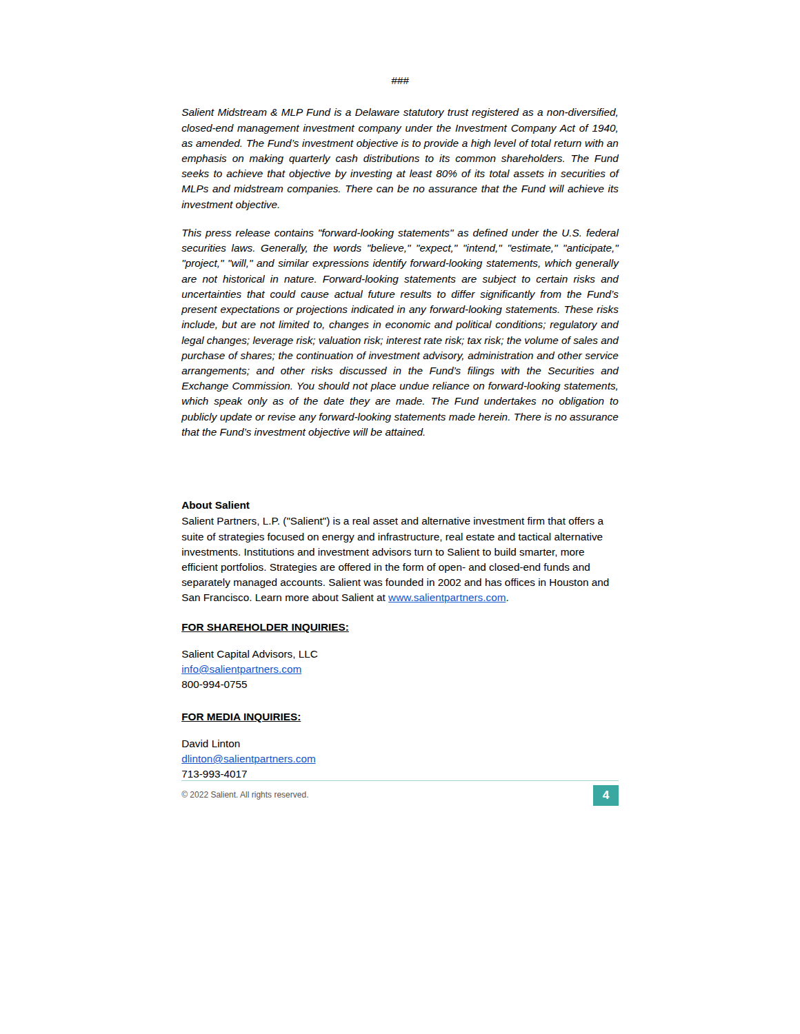###
Salient Midstream & MLP Fund is a Delaware statutory trust registered as a non-diversified, closed-end management investment company under the Investment Company Act of 1940, as amended. The Fund’s investment objective is to provide a high level of total return with an emphasis on making quarterly cash distributions to its common shareholders. The Fund seeks to achieve that objective by investing at least 80% of its total assets in securities of MLPs and midstream companies. There can be no assurance that the Fund will achieve its investment objective.
This press release contains "forward-looking statements" as defined under the U.S. federal securities laws. Generally, the words "believe," "expect," "intend," "estimate," "anticipate," "project," "will," and similar expressions identify forward-looking statements, which generally are not historical in nature. Forward-looking statements are subject to certain risks and uncertainties that could cause actual future results to differ significantly from the Fund’s present expectations or projections indicated in any forward-looking statements. These risks include, but are not limited to, changes in economic and political conditions; regulatory and legal changes; leverage risk; valuation risk; interest rate risk; tax risk; the volume of sales and purchase of shares; the continuation of investment advisory, administration and other service arrangements; and other risks discussed in the Fund’s filings with the Securities and Exchange Commission. You should not place undue reliance on forward-looking statements, which speak only as of the date they are made. The Fund undertakes no obligation to publicly update or revise any forward-looking statements made herein. There is no assurance that the Fund’s investment objective will be attained.
About Salient
Salient Partners, L.P. ("Salient") is a real asset and alternative investment firm that offers a suite of strategies focused on energy and infrastructure, real estate and tactical alternative investments. Institutions and investment advisors turn to Salient to build smarter, more efficient portfolios. Strategies are offered in the form of open- and closed-end funds and separately managed accounts. Salient was founded in 2002 and has offices in Houston and San Francisco. Learn more about Salient at www.salientpartners.com.
FOR SHAREHOLDER INQUIRIES:
Salient Capital Advisors, LLC
info@salientpartners.com
800-994-0755
FOR MEDIA INQUIRIES:
David Linton
dlinton@salientpartners.com
713-993-4017
© 2022 Salient. All rights reserved. 4